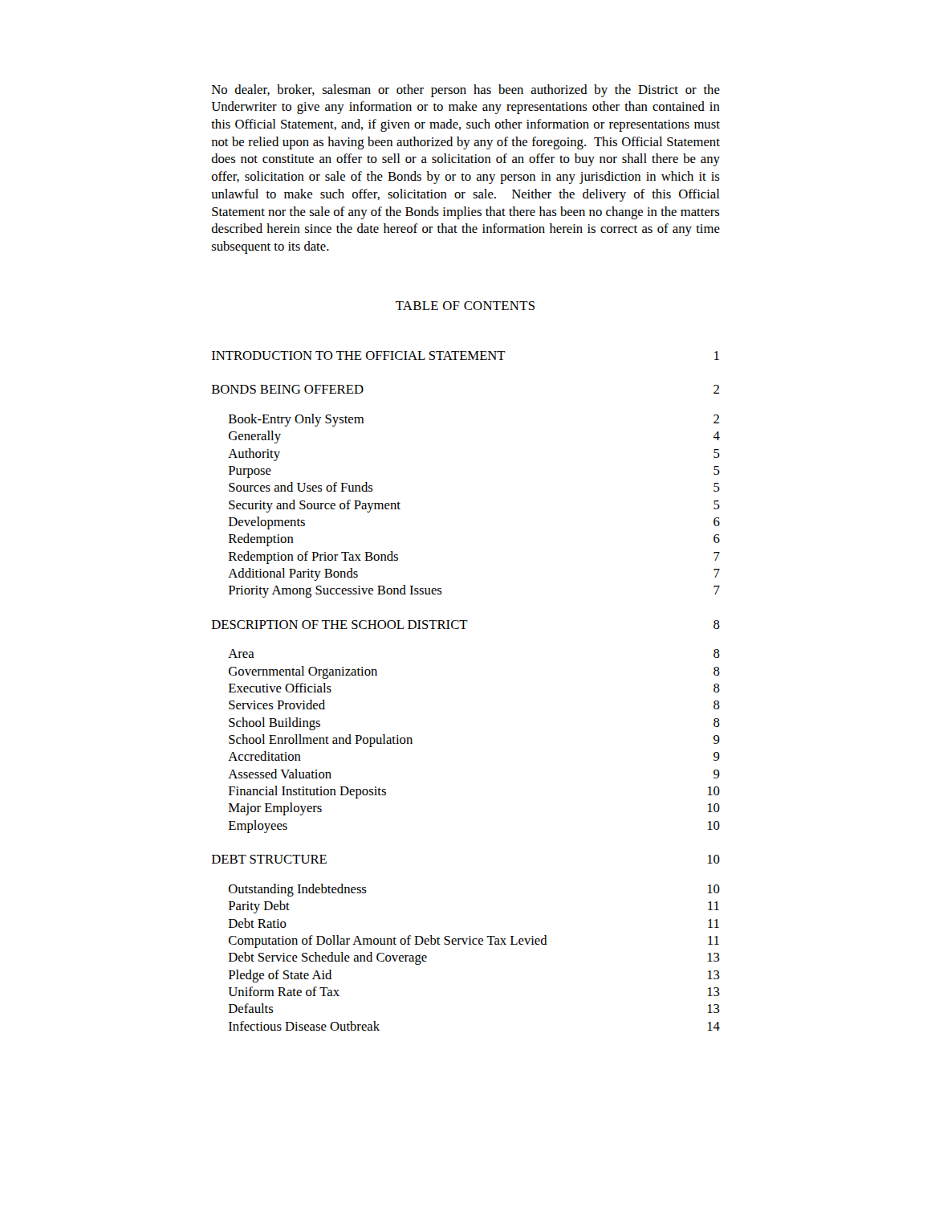No dealer, broker, salesman or other person has been authorized by the District or the Underwriter to give any information or to make any representations other than contained in this Official Statement, and, if given or made, such other information or representations must not be relied upon as having been authorized by any of the foregoing. This Official Statement does not constitute an offer to sell or a solicitation of an offer to buy nor shall there be any offer, solicitation or sale of the Bonds by or to any person in any jurisdiction in which it is unlawful to make such offer, solicitation or sale. Neither the delivery of this Official Statement nor the sale of any of the Bonds implies that there has been no change in the matters described herein since the date hereof or that the information herein is correct as of any time subsequent to its date.
TABLE OF CONTENTS
| INTRODUCTION TO THE OFFICIAL STATEMENT | 1 |
| BONDS BEING OFFERED | 2 |
| Book-Entry Only System | 2 |
| Generally | 4 |
| Authority | 5 |
| Purpose | 5 |
| Sources and Uses of Funds | 5 |
| Security and Source of Payment | 5 |
| Developments | 6 |
| Redemption | 6 |
| Redemption of Prior Tax Bonds | 7 |
| Additional Parity Bonds | 7 |
| Priority Among Successive Bond Issues | 7 |
| DESCRIPTION OF THE SCHOOL DISTRICT | 8 |
| Area | 8 |
| Governmental Organization | 8 |
| Executive Officials | 8 |
| Services Provided | 8 |
| School Buildings | 8 |
| School Enrollment and Population | 9 |
| Accreditation | 9 |
| Assessed Valuation | 9 |
| Financial Institution Deposits | 10 |
| Major Employers | 10 |
| Employees | 10 |
| DEBT STRUCTURE | 10 |
| Outstanding Indebtedness | 10 |
| Parity Debt | 11 |
| Debt Ratio | 11 |
| Computation of Dollar Amount of Debt Service Tax Levied | 11 |
| Debt Service Schedule and Coverage | 13 |
| Pledge of State Aid | 13 |
| Uniform Rate of Tax | 13 |
| Defaults | 13 |
| Infectious Disease Outbreak | 14 |